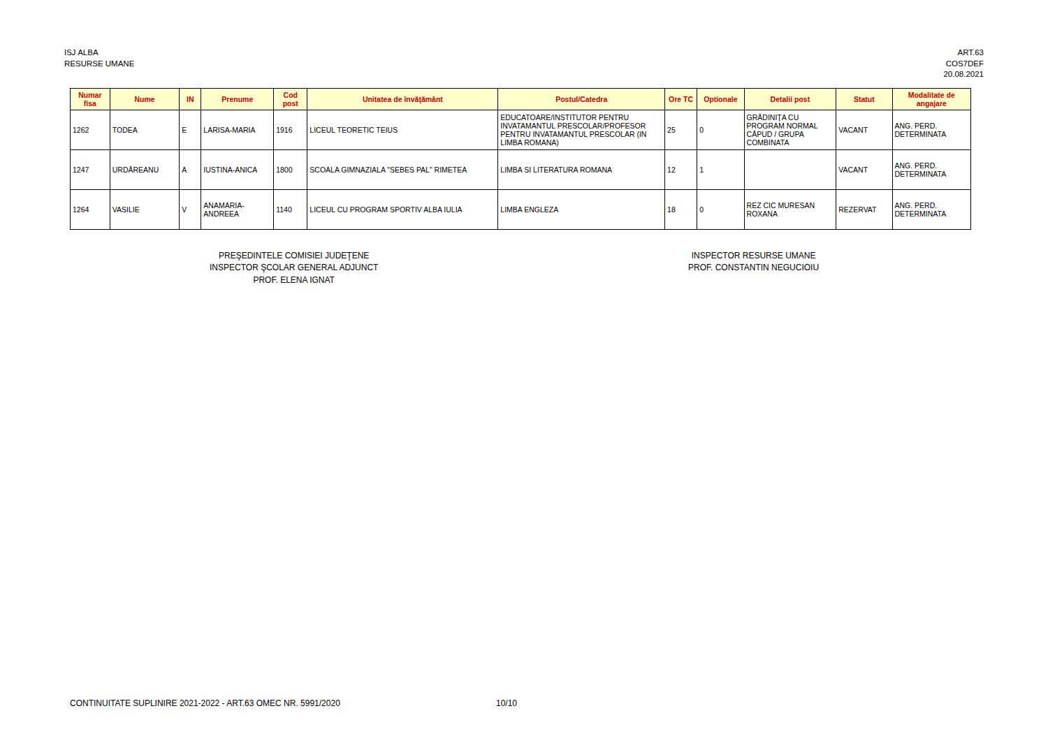ISJ ALBA
RESURSE UMANE
ART.63
COS7DEF
20.08.2021
| Numar fisa | Nume | IN | Prenume | Cod post | Unitatea de învăţământ | Postul/Catedra | Ore TC | Optionale | Detalii post | Statut | Modalitate de angajare |
| --- | --- | --- | --- | --- | --- | --- | --- | --- | --- | --- | --- |
| 1262 | TODEA | E | LARISA-MARIA | 1916 | LICEUL TEORETIC TEIUS | EDUCATOARE/INSTITUTOR PENTRU INVATAMANTUL PRESCOLAR/PROFESOR PENTRU INVATAMANTUL PRESCOLAR (IN LIMBA ROMANA) | 25 | 0 | GRĂDINIȚA CU PROGRAM NORMAL CĂPUD / GRUPA COMBINATA | VACANT | ANG. PERD. DETERMINATA |
| 1247 | URDĂREANU | A | IUSTINA-ANICA | 1800 | SCOALA GIMNAZIALA "SEBES PAL" RIMETEA | LIMBA SI LITERATURA ROMANA | 12 | 1 | | VACANT | ANG. PERD. DETERMINATA |
| 1264 | VASILIE | V | ANAMARIA-ANDREEA | 1140 | LICEUL CU PROGRAM SPORTIV ALBA IULIA | LIMBA ENGLEZA | 18 | 0 | REZ CIC MURESAN ROXANA | REZERVAT | ANG. PERD. DETERMINATA |
PREŞEDINTELE COMISIEI JUDEŢENE
INSPECTOR ŞCOLAR GENERAL ADJUNCT
PROF. ELENA IGNAT
INSPECTOR RESURSE UMANE
PROF. CONSTANTIN NEGUCIOIU
CONTINUITATE SUPLINIRE 2021-2022 - ART.63 OMEC NR. 5991/2020 10/10